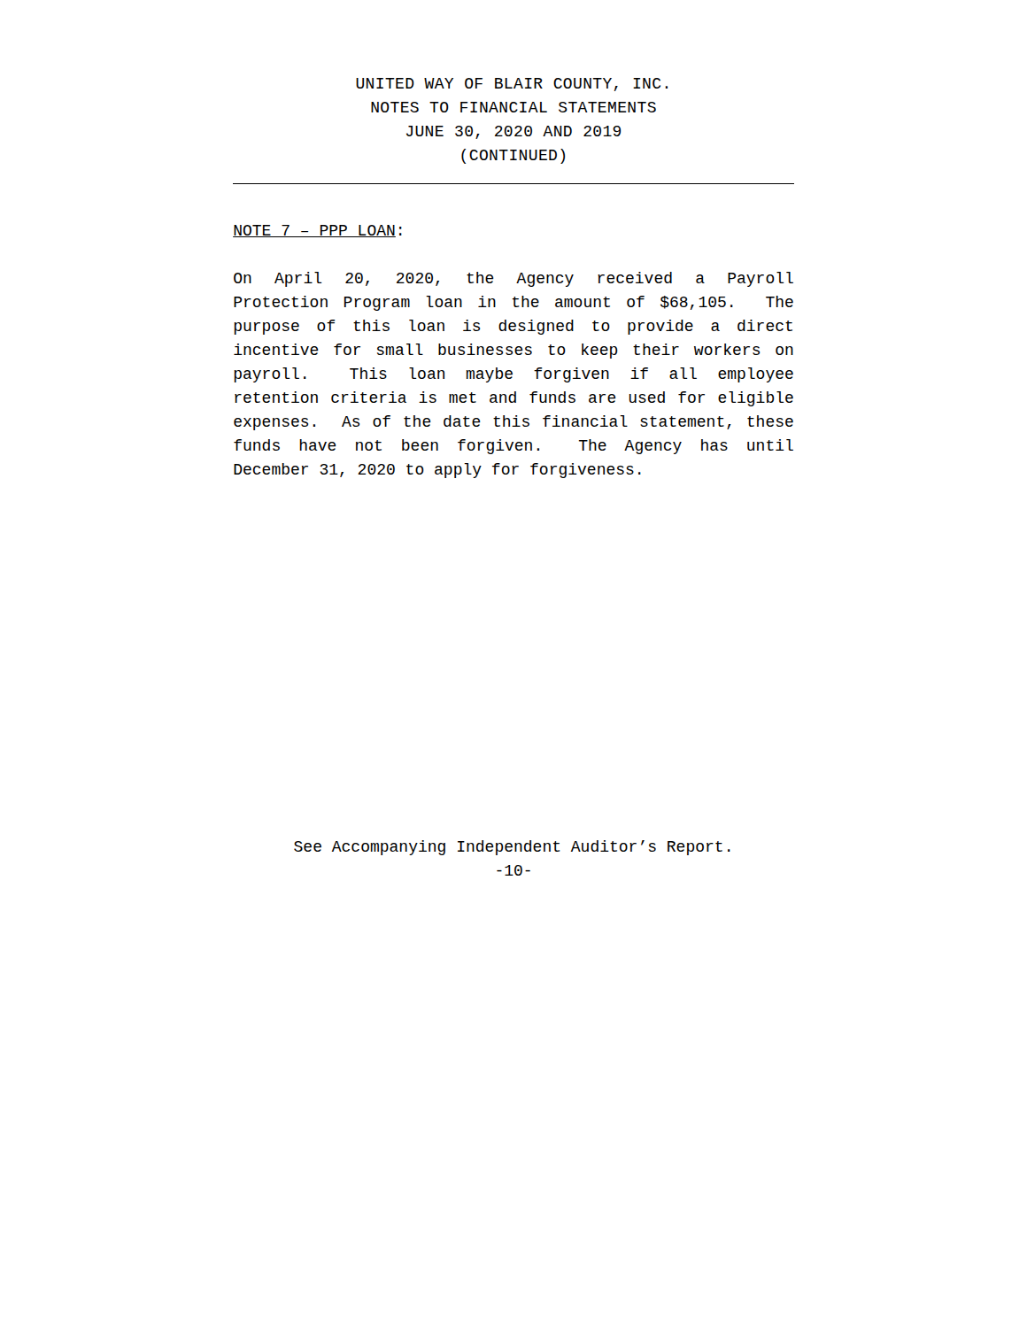UNITED WAY OF BLAIR COUNTY, INC.
NOTES TO FINANCIAL STATEMENTS
JUNE 30, 2020 AND 2019
(CONTINUED)
NOTE 7 – PPP LOAN:
On April 20, 2020, the Agency received a Payroll Protection Program loan in the amount of $68,105. The purpose of this loan is designed to provide a direct incentive for small businesses to keep their workers on payroll. This loan maybe forgiven if all employee retention criteria is met and funds are used for eligible expenses. As of the date this financial statement, these funds have not been forgiven. The Agency has until December 31, 2020 to apply for forgiveness.
See Accompanying Independent Auditor’s Report.
-10-